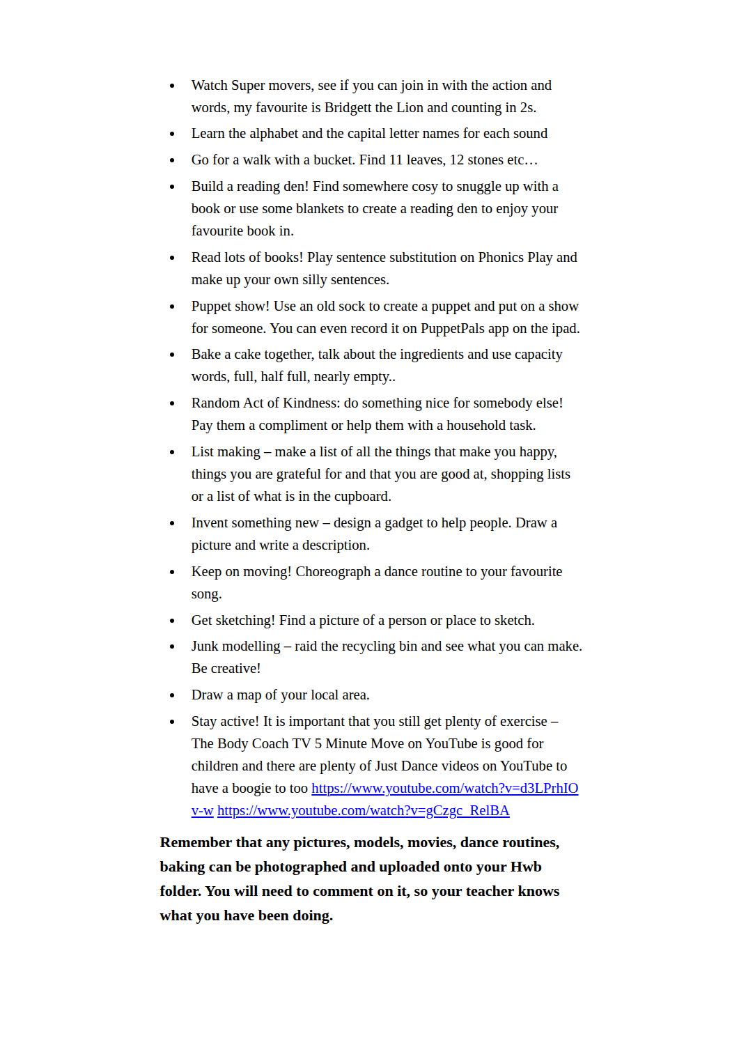Watch Super movers, see if you can join in with the action and words, my favourite is Bridgett the Lion and counting in 2s.
Learn the alphabet and the capital letter names for each sound
Go for a walk with a bucket. Find 11 leaves, 12 stones etc…
Build a reading den! Find somewhere cosy to snuggle up with a book or use some blankets to create a reading den to enjoy your favourite book in.
Read lots of books! Play sentence substitution on Phonics Play and make up your own silly sentences.
Puppet show! Use an old sock to create a puppet and put on a show for someone. You can even record it on PuppetPals app on the ipad.
Bake a cake together, talk about the ingredients and use capacity words, full, half full, nearly empty..
Random Act of Kindness: do something nice for somebody else! Pay them a compliment or help them with a household task.
List making – make a list of all the things that make you happy, things you are grateful for and that you are good at, shopping lists or a list of what is in the cupboard.
Invent something new – design a gadget to help people. Draw a picture and write a description.
Keep on moving! Choreograph a dance routine to your favourite song.
Get sketching! Find a picture of a person or place to sketch.
Junk modelling – raid the recycling bin and see what you can make. Be creative!
Draw a map of your local area.
Stay active! It is important that you still get plenty of exercise – The Body Coach TV 5 Minute Move on YouTube is good for children and there are plenty of Just Dance videos on YouTube to have a boogie to too https://www.youtube.com/watch?v=d3LPrhIOv-w https://www.youtube.com/watch?v=gCzgc_RelBA
Remember that any pictures, models, movies, dance routines, baking can be photographed and uploaded onto your Hwb folder. You will need to comment on it, so your teacher knows what you have been doing.